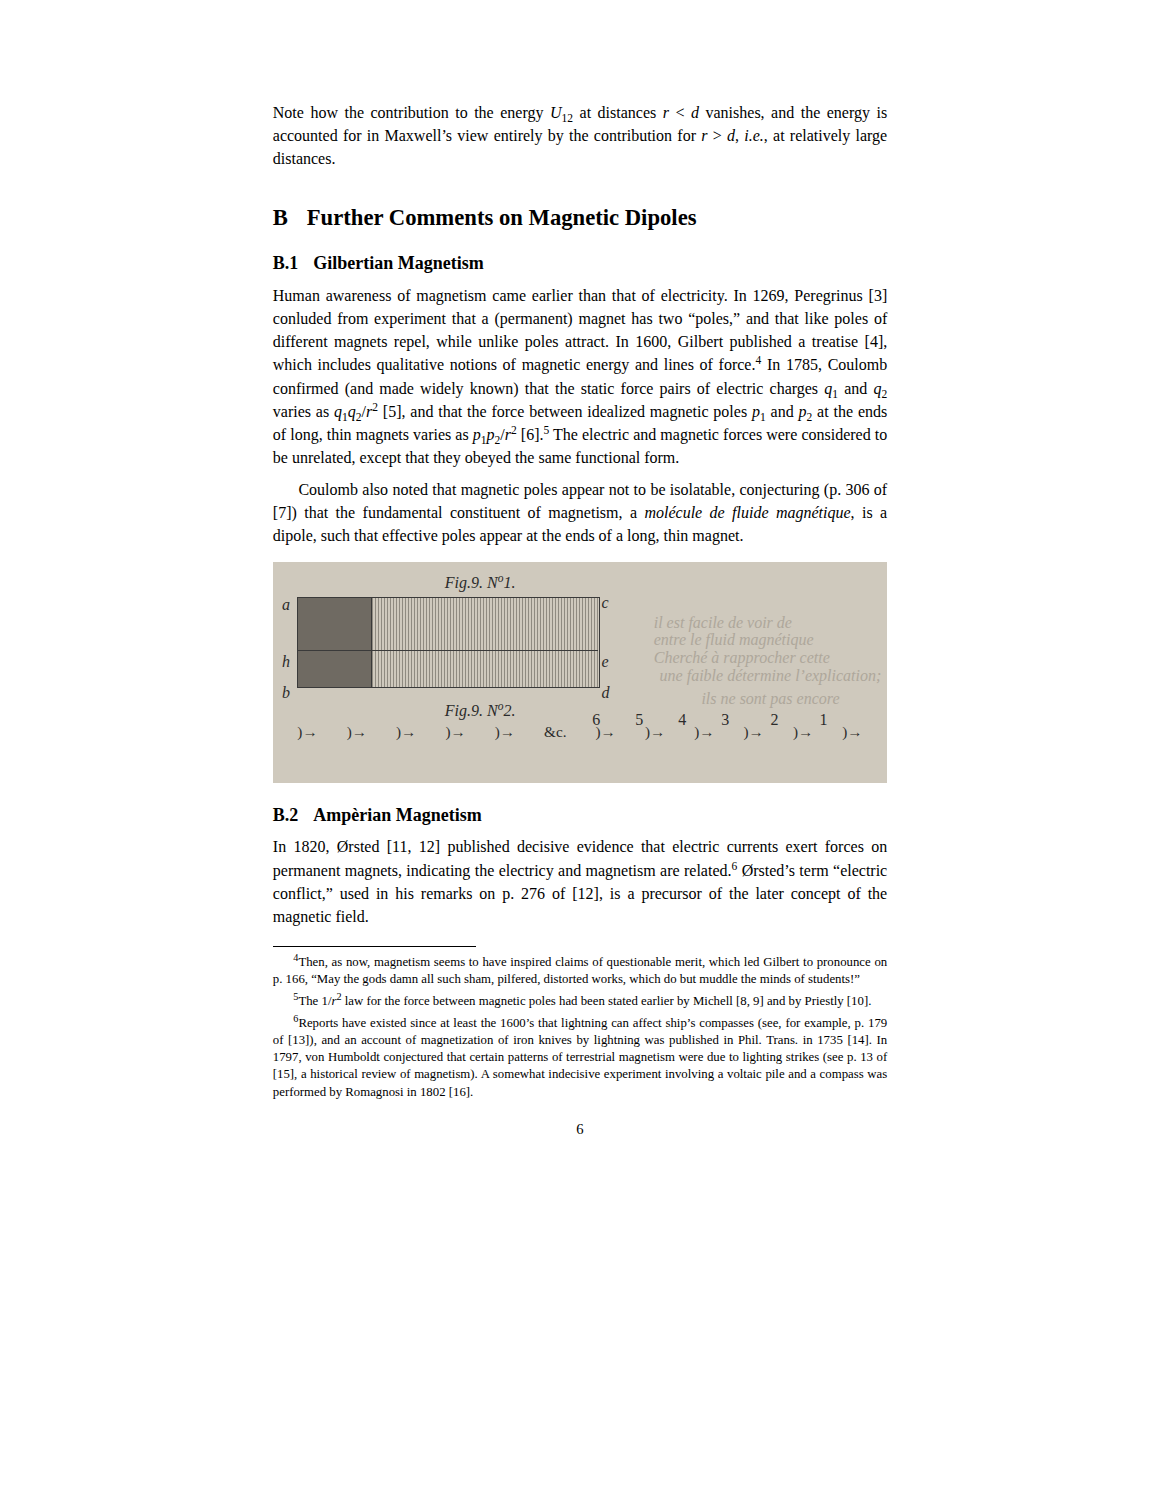Note how the contribution to the energy U 12 at distances r < d vanishes, and the energy is accounted for in Maxwell’s view entirely by the contribution for r > d, i.e., at relatively large distances.
BFurther Comments on Magnetic Dipoles
B.1 Gilbertian Magnetism
Human awareness of magnetism came earlier than that of electricity. In 1269, Peregrinus [3] conluded from experiment that a (permanent) magnet has two “poles,” and that like poles of different magnets repel, while unlike poles attract. In 1600, Gilbert published a treatise [4], which includes qualitative notions of magnetic energy and lines of force.4 In 1785, Coulomb confirmed (and made widely known) that the static force pairs of electric charges q 1 and q 2 varies as q 1 q 2/r2 [5], and that the force between idealized magnetic poles p 1 and p 2 at the ends of long, thin magnets varies as p 1 p 2/r2 [6].5 The electric and magnetic forces were considered to be unrelated, except that they obeyed the same functional form.
Coulomb also noted that magnetic poles appear not to be isolatable, conjecturing (p. 306 of [7]) that the fundamental constituent of magnetism, a molécule de fluide magnétique, is a dipole, such that effective poles appear at the ends of a long, thin magnet.
Fig.9. No1. a h b f g c e d
Fig.9. No2.
)→ )→ )→ )→ )→ &c. )→ )→ )→ )→ )→ )→
6 5 4 3 2 1 il est facile de voir de entre le fluid magnétique Cherché à rapprocher cette une faible détermine l’explication; ils ne sont pas encore
B.2 Ampèrian Magnetism
In 1820, Ørsted [11, 12] published decisive evidence that electric currents exert forces on permanent magnets, indicating the electricy and magnetism are related.6 Ørsted’s term “electric conflict,” used in his remarks on p. 276 of [12], is a precursor of the later concept of the magnetic field.
4Then, as now, magnetism seems to have inspired claims of questionable merit, which led Gilbert to pronounce on p. 166, “May the gods damn all such sham, pilfered, distorted works, which do but muddle the minds of students!”
5The 1/r2 law for the force between magnetic poles had been stated earlier by Michell [8, 9] and by Priestly [10].
6Reports have existed since at least the 1600’s that lightning can affect ship’s compasses (see, for example, p. 179 of [13]), and an account of magnetization of iron knives by lightning was published in Phil. Trans. in 1735 [14]. In 1797, von Humboldt conjectured that certain patterns of terrestrial magnetism were due to lighting strikes (see p. 13 of [15], a historical review of magnetism). A somewhat indecisive experiment involving a voltaic pile and a compass was performed by Romagnosi in 1802 [16].
6